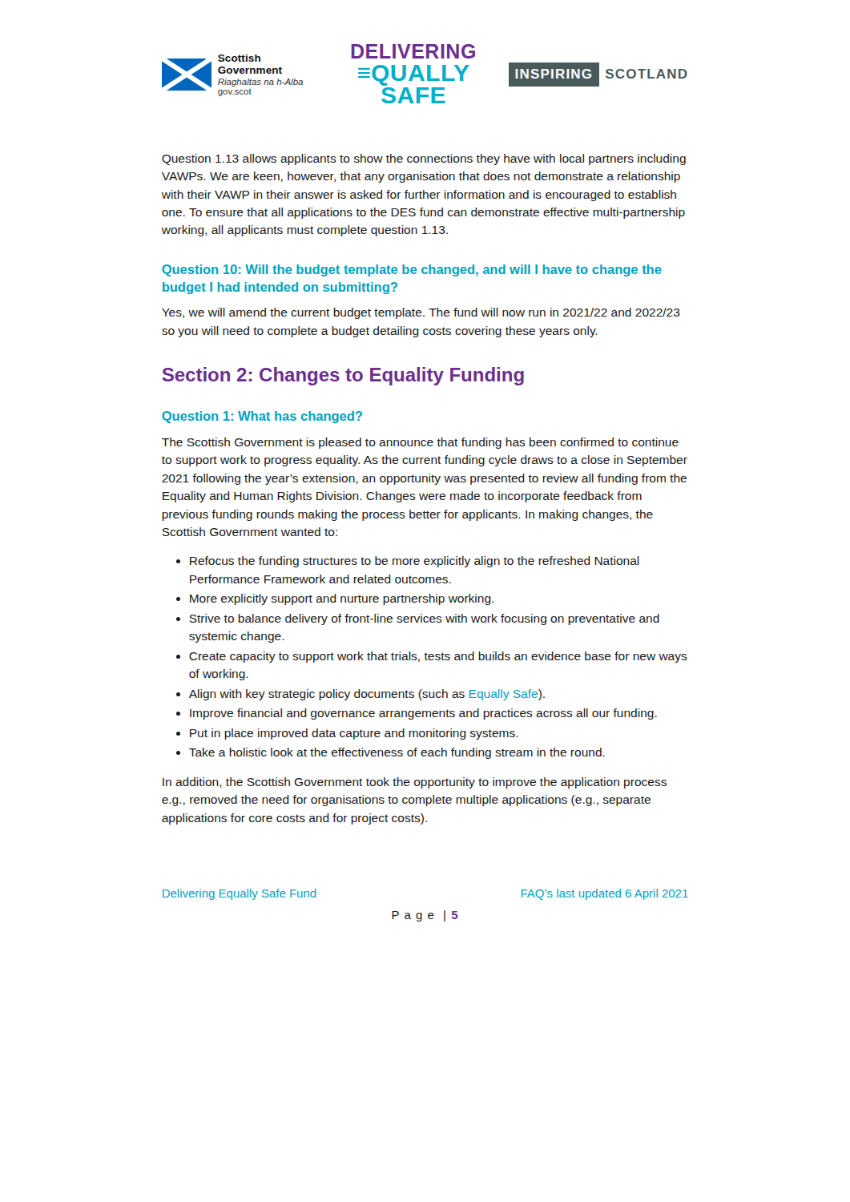Scottish Government
Riaghaltas na h-Alba
gov.scot
DELIVERING
≡QUALLY SAFE
INSPIRING SCOTLAND
Question 1.13 allows applicants to show the connections they have with local partners including VAWPs. We are keen, however, that any organisation that does not demonstrate a relationship with their VAWP in their answer is asked for further information and is encouraged to establish one. To ensure that all applications to the DES fund can demonstrate effective multi-partnership working, all applicants must complete question 1.13.
Question 10: Will the budget template be changed, and will I have to change the budget I had intended on submitting?
Yes, we will amend the current budget template. The fund will now run in 2021/22 and 2022/23 so you will need to complete a budget detailing costs covering these years only.
Section 2: Changes to Equality Funding
Question 1: What has changed?
The Scottish Government is pleased to announce that funding has been confirmed to continue to support work to progress equality. As the current funding cycle draws to a close in September 2021 following the year’s extension, an opportunity was presented to review all funding from the Equality and Human Rights Division. Changes were made to incorporate feedback from previous funding rounds making the process better for applicants. In making changes, the Scottish Government wanted to:
Refocus the funding structures to be more explicitly align to the refreshed National Performance Framework and related outcomes.
More explicitly support and nurture partnership working.
Strive to balance delivery of front-line services with work focusing on preventative and systemic change.
Create capacity to support work that trials, tests and builds an evidence base for new ways of working.
Align with key strategic policy documents (such as Equally Safe).
Improve financial and governance arrangements and practices across all our funding.
Put in place improved data capture and monitoring systems.
Take a holistic look at the effectiveness of each funding stream in the round.
In addition, the Scottish Government took the opportunity to improve the application process e.g., removed the need for organisations to complete multiple applications (e.g., separate applications for core costs and for project costs).
Delivering Equally Safe Fund FAQ’s last updated 6 April 2021
P a g e | 5